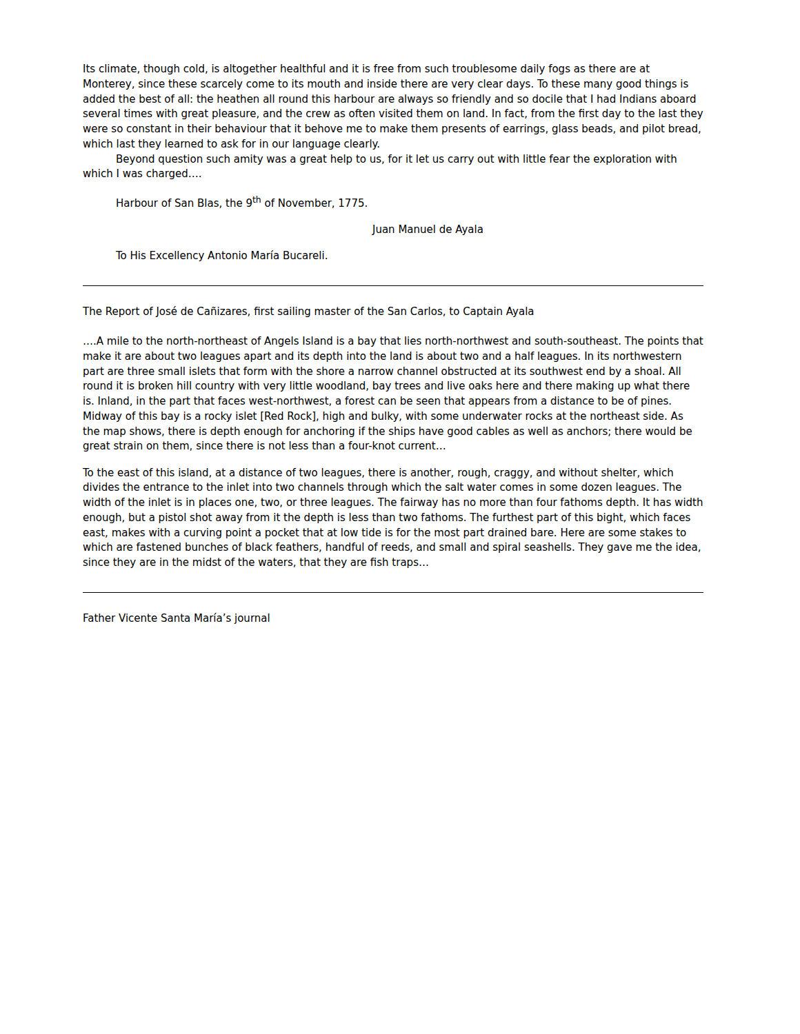Its climate, though cold, is altogether healthful and it is free from such troublesome daily fogs as there are at Monterey, since these scarcely come to its mouth and inside there are very clear days. To these many good things is added the best of all: the heathen all round this harbour are always so friendly and so docile that I had Indians aboard several times with great pleasure, and the crew as often visited them on land. In fact, from the first day to the last they were so constant in their behaviour that it behove me to make them presents of earrings, glass beads, and pilot bread, which last they learned to ask for in our language clearly.
Beyond question such amity was a great help to us, for it let us carry out with little fear the exploration with which I was charged….
Harbour of San Blas, the 9th of November, 1775.
Juan Manuel de Ayala
To His Excellency Antonio María Bucareli.
The Report of José de Cañizares, first sailing master of the San Carlos, to Captain Ayala
….A mile to the north-northeast of Angels Island is a bay that lies north-northwest and south-southeast. The points that make it are about two leagues apart and its depth into the land is about two and a half leagues. In its northwestern part are three small islets that form with the shore a narrow channel obstructed at its southwest end by a shoal. All round it is broken hill country with very little woodland, bay trees and live oaks here and there making up what there is. Inland, in the part that faces west-northwest, a forest can be seen that appears from a distance to be of pines. Midway of this bay is a rocky islet [Red Rock], high and bulky, with some underwater rocks at the northeast side. As the map shows, there is depth enough for anchoring if the ships have good cables as well as anchors; there would be great strain on them, since there is not less than a four-knot current…
To the east of this island, at a distance of two leagues, there is another, rough, craggy, and without shelter, which divides the entrance to the inlet into two channels through which the salt water comes in some dozen leagues. The width of the inlet is in places one, two, or three leagues. The fairway has no more than four fathoms depth. It has width enough, but a pistol shot away from it the depth is less than two fathoms. The furthest part of this bight, which faces east, makes with a curving point a pocket that at low tide is for the most part drained bare. Here are some stakes to which are fastened bunches of black feathers, handful of reeds, and small and spiral seashells. They gave me the idea, since they are in the midst of the waters, that they are fish traps…
Father Vicente Santa María’s journal